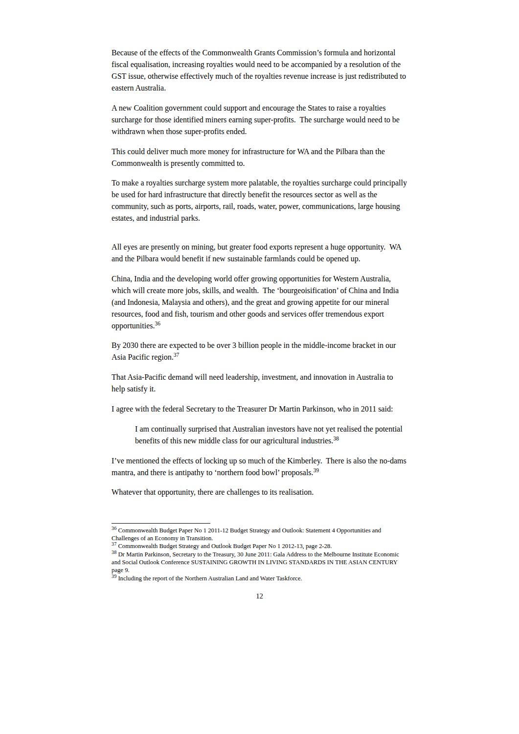Because of the effects of the Commonwealth Grants Commission’s formula and horizontal fiscal equalisation, increasing royalties would need to be accompanied by a resolution of the GST issue, otherwise effectively much of the royalties revenue increase is just redistributed to eastern Australia.
A new Coalition government could support and encourage the States to raise a royalties surcharge for those identified miners earning super-profits. The surcharge would need to be withdrawn when those super-profits ended.
This could deliver much more money for infrastructure for WA and the Pilbara than the Commonwealth is presently committed to.
To make a royalties surcharge system more palatable, the royalties surcharge could principally be used for hard infrastructure that directly benefit the resources sector as well as the community, such as ports, airports, rail, roads, water, power, communications, large housing estates, and industrial parks.
All eyes are presently on mining, but greater food exports represent a huge opportunity. WA and the Pilbara would benefit if new sustainable farmlands could be opened up.
China, India and the developing world offer growing opportunities for Western Australia, which will create more jobs, skills, and wealth. The ‘bourgeoisification’ of China and India (and Indonesia, Malaysia and others), and the great and growing appetite for our mineral resources, food and fish, tourism and other goods and services offer tremendous export opportunities.36
By 2030 there are expected to be over 3 billion people in the middle-income bracket in our Asia Pacific region.37
That Asia-Pacific demand will need leadership, investment, and innovation in Australia to help satisfy it.
I agree with the federal Secretary to the Treasurer Dr Martin Parkinson, who in 2011 said:
I am continually surprised that Australian investors have not yet realised the potential benefits of this new middle class for our agricultural industries.38
I’ve mentioned the effects of locking up so much of the Kimberley. There is also the no-dams mantra, and there is antipathy to ‘northern food bowl’ proposals.39
Whatever that opportunity, there are challenges to its realisation.
36 Commonwealth Budget Paper No 1 2011-12 Budget Strategy and Outlook: Statement 4 Opportunities and Challenges of an Economy in Transition.
37 Commonwealth Budget Strategy and Outlook Budget Paper No 1 2012-13, page 2-28.
38 Dr Martin Parkinson, Secretary to the Treasury, 30 June 2011: Gala Address to the Melbourne Institute Economic and Social Outlook Conference SUSTAINING GROWTH IN LIVING STANDARDS IN THE ASIAN CENTURY page 9.
39 Including the report of the Northern Australian Land and Water Taskforce.
12